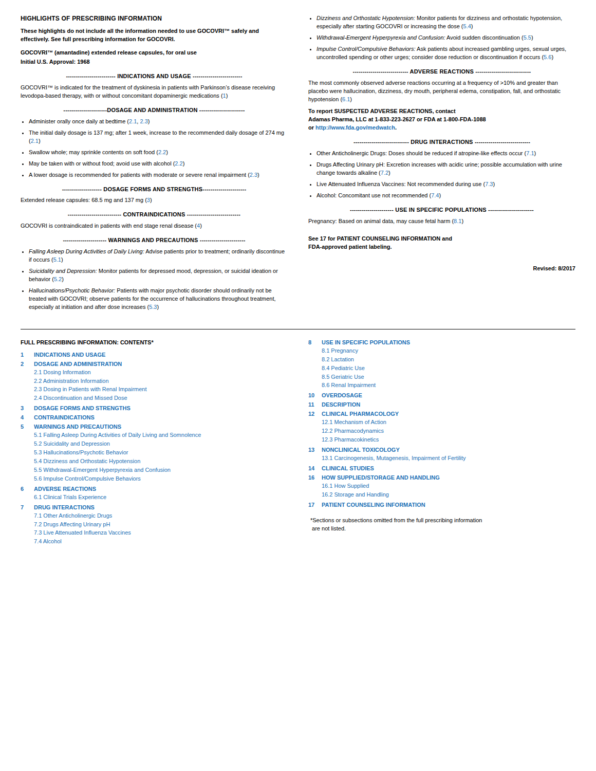HIGHLIGHTS OF PRESCRIBING INFORMATION
These highlights do not include all the information needed to use GOCOVRI™ safely and effectively. See full prescribing information for GOCOVRI.
GOCOVRI™ (amantadine) extended release capsules, for oral use
Initial U.S. Approval: 1968
------------------------- INDICATIONS AND USAGE -------------------------
GOCOVRI™ is indicated for the treatment of dyskinesia in patients with Parkinson’s disease receiving levodopa-based therapy, with or without concomitant dopaminergic medications (1)
----------------------DOSAGE AND ADMINISTRATION -----------------------
Administer orally once daily at bedtime (2.1, 2.3)
The initial daily dosage is 137 mg; after 1 week, increase to the recommended daily dosage of 274 mg (2.1)
Swallow whole; may sprinkle contents on soft food (2.2)
May be taken with or without food; avoid use with alcohol (2.2)
A lower dosage is recommended for patients with moderate or severe renal impairment (2.3)
-------------------- DOSAGE FORMS AND STRENGTHS----------------------
Extended release capsules: 68.5 mg and 137 mg (3)
--------------------------- CONTRAINDICATIONS ---------------------------
GOCOVRI is contraindicated in patients with end stage renal disease (4)
---------------------- WARNINGS AND PRECAUTIONS -----------------------
Falling Asleep During Activities of Daily Living: Advise patients prior to treatment; ordinarily discontinue if occurs (5.1)
Suicidality and Depression: Monitor patients for depressed mood, depression, or suicidal ideation or behavior (5.2)
Hallucinations/Psychotic Behavior: Patients with major psychotic disorder should ordinarily not be treated with GOCOVRI; observe patients for the occurrence of hallucinations throughout treatment, especially at initiation and after dose increases (5.3)
Dizziness and Orthostatic Hypotension: Monitor patients for dizziness and orthostatic hypotension, especially after starting GOCOVRI or increasing the dose (5.4)
Withdrawal-Emergent Hyperpyrexia and Confusion: Avoid sudden discontinuation (5.5)
Impulse Control/Compulsive Behaviors: Ask patients about increased gambling urges, sexual urges, uncontrolled spending or other urges; consider dose reduction or discontinuation if occurs (5.6)
---------------------------- ADVERSE REACTIONS ----------------------------
The most commonly observed adverse reactions occurring at a frequency of >10% and greater than placebo were hallucination, dizziness, dry mouth, peripheral edema, constipation, fall, and orthostatic hypotension (6.1)
To report SUSPECTED ADVERSE REACTIONS, contact
Adamas Pharma, LLC at 1-833-223-2627 or FDA at 1-800-FDA-1088
or http://www.fda.gov/medwatch.
---------------------------- DRUG INTERACTIONS ----------------------------
Other Anticholinergic Drugs: Doses should be reduced if atropine-like effects occur (7.1)
Drugs Affecting Urinary pH: Excretion increases with acidic urine; possible accumulation with urine change towards alkaline (7.2)
Live Attenuated Influenza Vaccines: Not recommended during use (7.3)
Alcohol: Concomitant use not recommended (7.4)
---------------------- USE IN SPECIFIC POPULATIONS -----------------------
Pregnancy: Based on animal data, may cause fetal harm (8.1)
See 17 for PATIENT COUNSELING INFORMATION and
FDA-approved patient labeling.
Revised: 8/2017
FULL PRESCRIBING INFORMATION: CONTENTS*
1 INDICATIONS AND USAGE
2 DOSAGE AND ADMINISTRATION
2.1 Dosing Information
2.2 Administration Information
2.3 Dosing in Patients with Renal Impairment
2.4 Discontinuation and Missed Dose
3 DOSAGE FORMS AND STRENGTHS
4 CONTRAINDICATIONS
5 WARNINGS AND PRECAUTIONS
5.1 Falling Asleep During Activities of Daily Living and Somnolence
5.2 Suicidality and Depression
5.3 Hallucinations/Psychotic Behavior
5.4 Dizziness and Orthostatic Hypotension
5.5 Withdrawal-Emergent Hyperpyrexia and Confusion
5.6 Impulse Control/Compulsive Behaviors
6 ADVERSE REACTIONS
6.1 Clinical Trials Experience
7 DRUG INTERACTIONS
7.1 Other Anticholinergic Drugs
7.2 Drugs Affecting Urinary pH
7.3 Live Attenuated Influenza Vaccines
7.4 Alcohol
8 USE IN SPECIFIC POPULATIONS
8.1 Pregnancy
8.2 Lactation
8.4 Pediatric Use
8.5 Geriatric Use
8.6 Renal Impairment
10 OVERDOSAGE
11 DESCRIPTION
12 CLINICAL PHARMACOLOGY
12.1 Mechanism of Action
12.2 Pharmacodynamics
12.3 Pharmacokinetics
13 NONCLINICAL TOXICOLOGY
13.1 Carcinogenesis, Mutagenesis, Impairment of Fertility
14 CLINICAL STUDIES
16 HOW SUPPLIED/STORAGE AND HANDLING
16.1 How Supplied
16.2 Storage and Handling
17 PATIENT COUNSELING INFORMATION
*Sections or subsections omitted from the full prescribing information
are not listed.